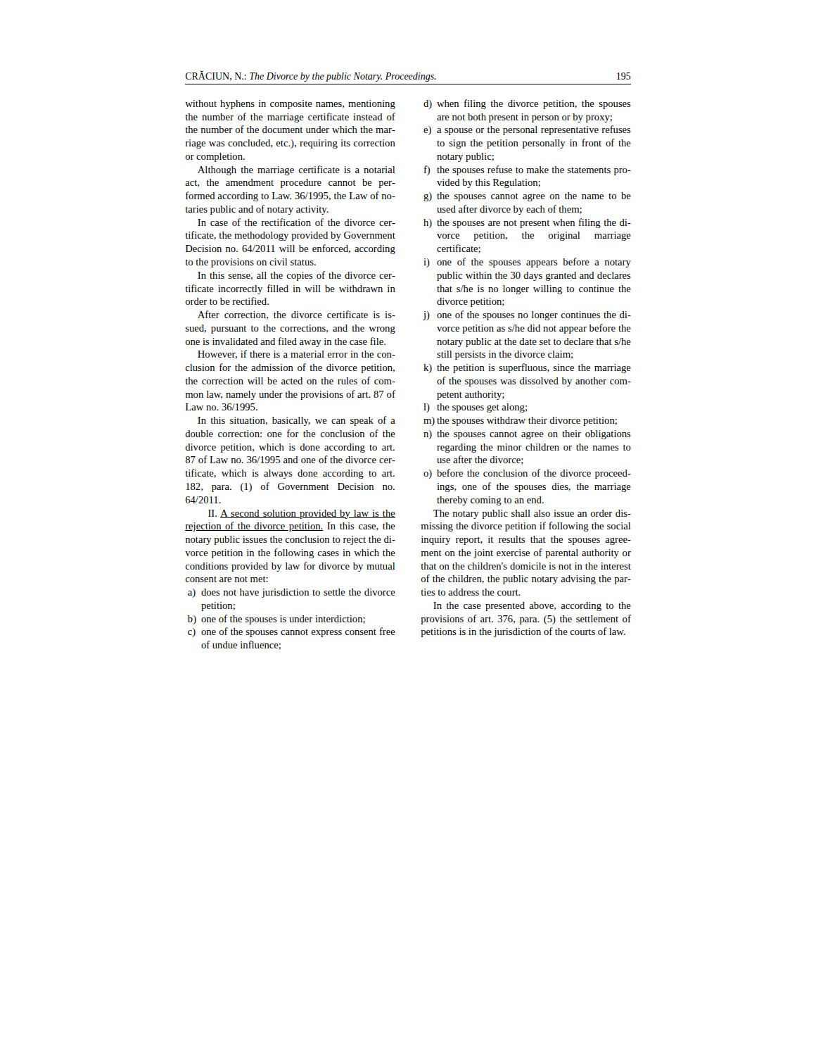CRĂCIUN, N.: The Divorce by the public Notary. Proceedings.
195
without hyphens in composite names, mentioning the number of the marriage certificate instead of the number of the document under which the marriage was concluded, etc.), requiring its correction or completion.
Although the marriage certificate is a notarial act, the amendment procedure cannot be performed according to Law. 36/1995, the Law of notaries public and of notary activity.
In case of the rectification of the divorce certificate, the methodology provided by Government Decision no. 64/2011 will be enforced, according to the provisions on civil status.
In this sense, all the copies of the divorce certificate incorrectly filled in will be withdrawn in order to be rectified.
After correction, the divorce certificate is issued, pursuant to the corrections, and the wrong one is invalidated and filed away in the case file.
However, if there is a material error in the conclusion for the admission of the divorce petition, the correction will be acted on the rules of common law, namely under the provisions of art. 87 of Law no. 36/1995.
In this situation, basically, we can speak of a double correction: one for the conclusion of the divorce petition, which is done according to art. 87 of Law no. 36/1995 and one of the divorce certificate, which is always done according to art. 182, para. (1) of Government Decision no. 64/2011.
II. A second solution provided by law is the rejection of the divorce petition. In this case, the notary public issues the conclusion to reject the divorce petition in the following cases in which the conditions provided by law for divorce by mutual consent are not met:
a) does not have jurisdiction to settle the divorce petition;
b) one of the spouses is under interdiction;
c) one of the spouses cannot express consent free of undue influence;
d) when filing the divorce petition, the spouses are not both present in person or by proxy;
e) a spouse or the personal representative refuses to sign the petition personally in front of the notary public;
f) the spouses refuse to make the statements provided by this Regulation;
g) the spouses cannot agree on the name to be used after divorce by each of them;
h) the spouses are not present when filing the divorce petition, the original marriage certificate;
i) one of the spouses appears before a notary public within the 30 days granted and declares that s/he is no longer willing to continue the divorce petition;
j) one of the spouses no longer continues the divorce petition as s/he did not appear before the notary public at the date set to declare that s/he still persists in the divorce claim;
k) the petition is superfluous, since the marriage of the spouses was dissolved by another competent authority;
l) the spouses get along;
m) the spouses withdraw their divorce petition;
n) the spouses cannot agree on their obligations regarding the minor children or the names to use after the divorce;
o) before the conclusion of the divorce proceedings, one of the spouses dies, the marriage thereby coming to an end.
The notary public shall also issue an order dismissing the divorce petition if following the social inquiry report, it results that the spouses agreement on the joint exercise of parental authority or that on the children's domicile is not in the interest of the children, the public notary advising the parties to address the court.
In the case presented above, according to the provisions of art. 376, para. (5) the settlement of petitions is in the jurisdiction of the courts of law.